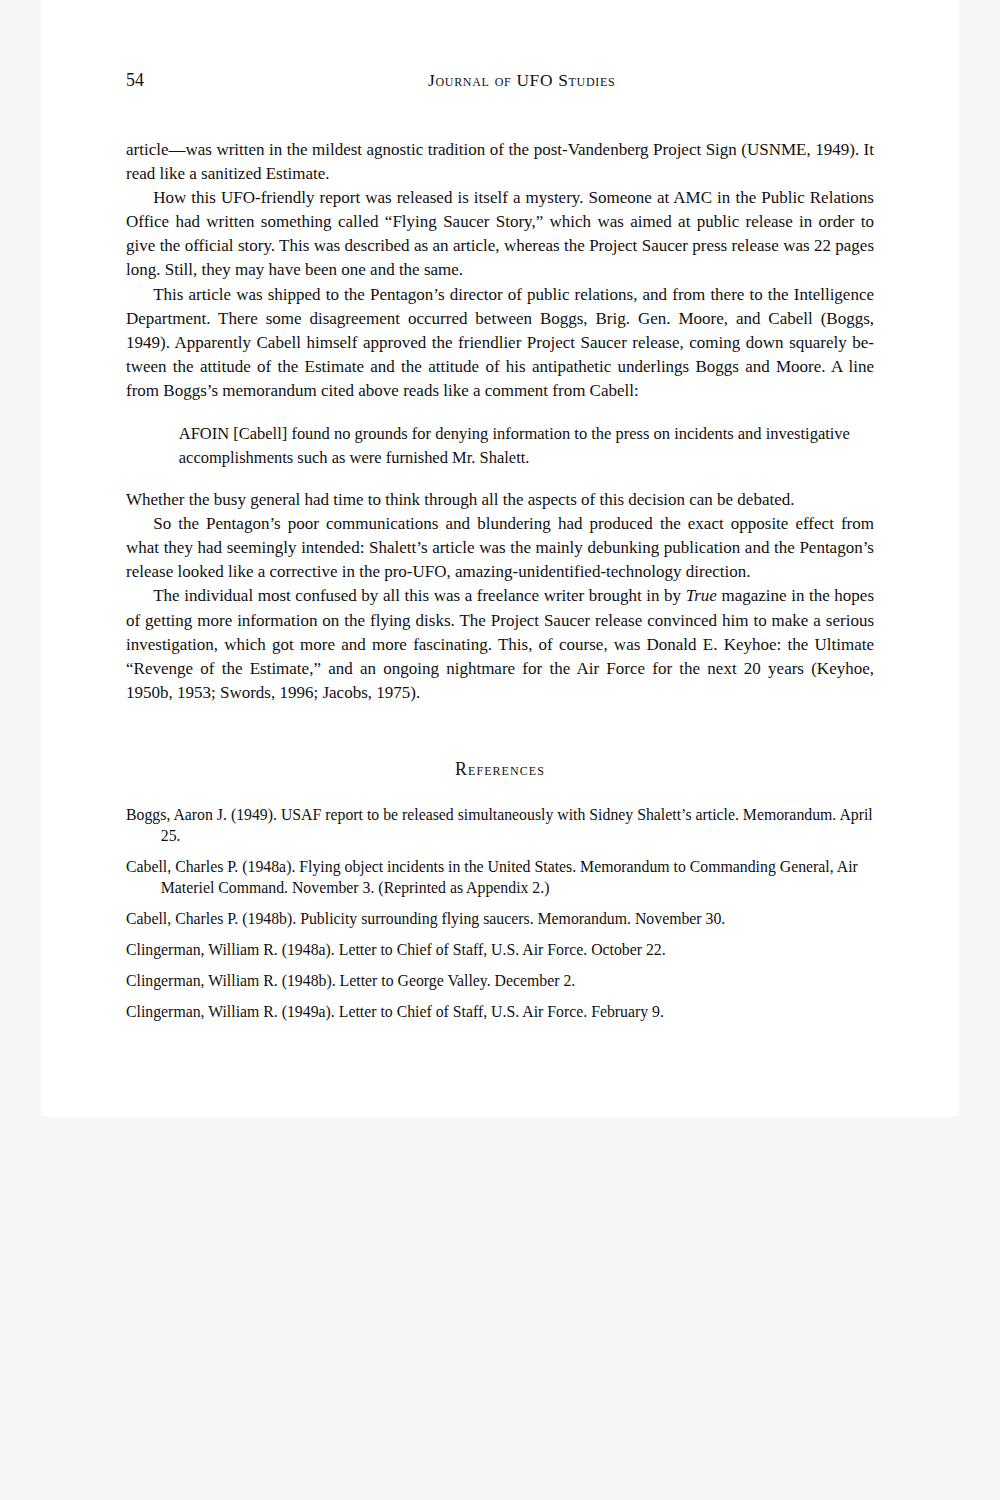54 Journal of UFO Studies
article—was written in the mildest agnostic tradition of the post-Vandenberg Project Sign (USNME, 1949). It read like a sanitized Estimate.
How this UFO-friendly report was released is itself a mystery. Someone at AMC in the Public Relations Office had written something called “Flying Saucer Story,” which was aimed at public release in order to give the official story. This was described as an article, whereas the Project Saucer press release was 22 pages long. Still, they may have been one and the same.
This article was shipped to the Pentagon’s director of public relations, and from there to the Intelligence Department. There some disagreement occurred between Boggs, Brig. Gen. Moore, and Cabell (Boggs, 1949). Apparently Cabell himself approved the friendlier Project Saucer release, coming down squarely between the attitude of the Estimate and the attitude of his antipathetic underlings Boggs and Moore. A line from Boggs’s memorandum cited above reads like a comment from Cabell:
AFOIN [Cabell] found no grounds for denying information to the press on incidents and investigative accomplishments such as were furnished Mr. Shalett.
Whether the busy general had time to think through all the aspects of this decision can be debated.
So the Pentagon’s poor communications and blundering had produced the exact opposite effect from what they had seemingly intended: Shalett’s article was the mainly debunking publication and the Pentagon’s release looked like a corrective in the pro-UFO, amazing-unidentified-technology direction.
The individual most confused by all this was a freelance writer brought in by True magazine in the hopes of getting more information on the flying disks. The Project Saucer release convinced him to make a serious investigation, which got more and more fascinating. This, of course, was Donald E. Keyhoe: the Ultimate “Revenge of the Estimate,” and an ongoing nightmare for the Air Force for the next 20 years (Keyhoe, 1950b, 1953; Swords, 1996; Jacobs, 1975).
References
Boggs, Aaron J. (1949). USAF report to be released simultaneously with Sidney Shalett’s article. Memorandum. April 25.
Cabell, Charles P. (1948a). Flying object incidents in the United States. Memorandum to Commanding General, Air Materiel Command. November 3. (Reprinted as Appendix 2.)
Cabell, Charles P. (1948b). Publicity surrounding flying saucers. Memorandum. November 30.
Clingerman, William R. (1948a). Letter to Chief of Staff, U.S. Air Force. October 22.
Clingerman, William R. (1948b). Letter to George Valley. December 2.
Clingerman, William R. (1949a). Letter to Chief of Staff, U.S. Air Force. February 9.